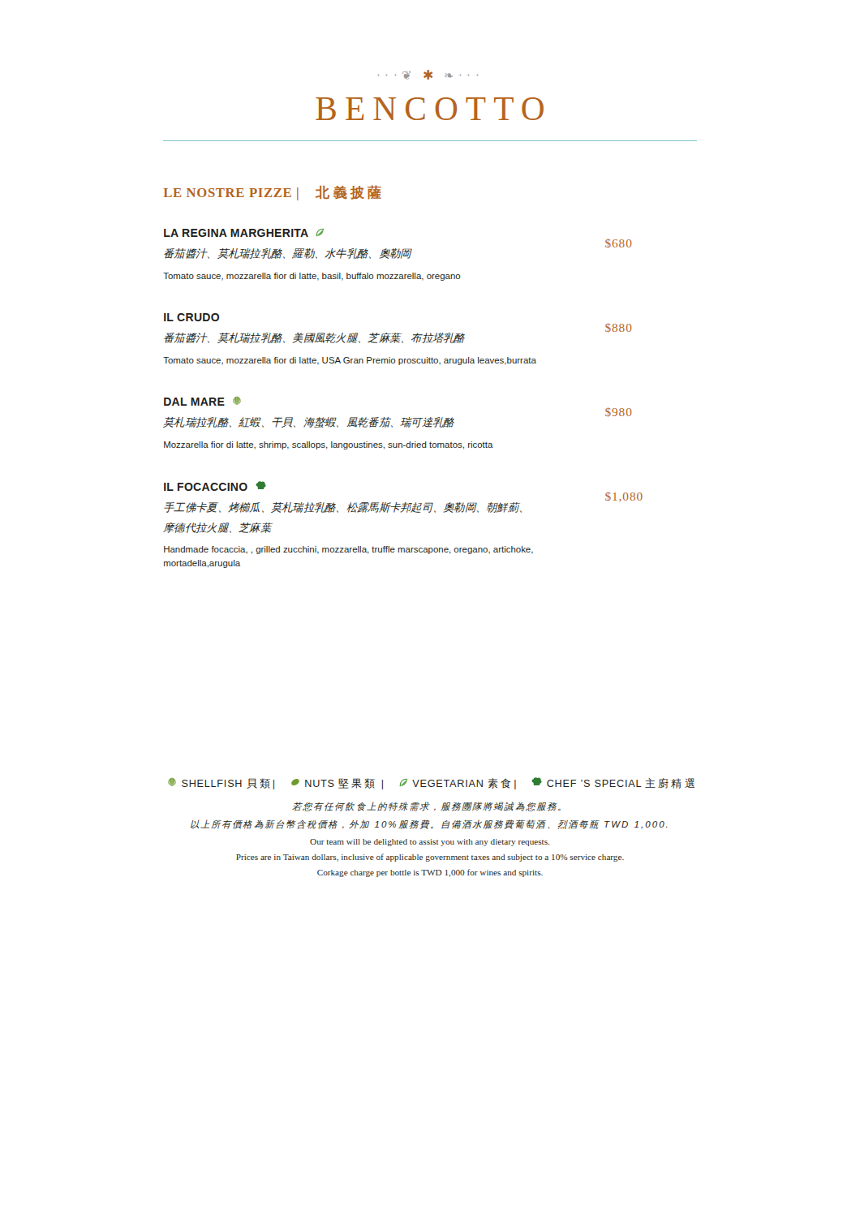‧‧‧❦ ✱ ❧‧‧‧
BENCOTTO
LE NOSTRE PIZZE |北義披薩
LA REGINA MARGHERITA
番茄醬汁、莫札瑞拉乳酪、羅勒、水牛乳酪、奧勒岡
Tomato sauce, mozzarella fior di latte, basil, buffalo mozzarella, oregano
$680
IL CRUDO
番茄醬汁、莫札瑞拉乳酪、美國風乾火腿、芝麻葉、布拉塔乳酪
Tomato sauce, mozzarella fior di latte, USA Gran Premio proscuitto, arugula leaves,burrata
$880
DAL MARE
莫札瑞拉乳酪、紅蝦、干貝、海螯蝦、風乾番茄、瑞可達乳酪
Mozzarella fior di latte, shrimp, scallops, langoustines, sun-dried tomatos, ricotta
$980
IL FOCACCINO
手工佛卡夏、烤櫛瓜、莫札瑞拉乳酪、松露馬斯卡邦起司、奧勒岡、朝鮮薊、
摩德代拉火腿、芝麻葉
Handmade focaccia, , grilled zucchini, mozzarella, truffle marscapone, oregano, artichoke, mortadella,arugula
$1,080
SHELLFISH 貝類| NUTS 堅果類 | VEGETARIAN 素食| CHEF ’S SPECIAL 主廚精選
若您有任何飲食上的特殊需求，服務團隊將竭誠為您服務。
以上所有價格為新台幣含稅價格，外加 10%服務費。自備酒水服務費葡萄酒、烈酒每瓶 TWD 1,000.
Our team will be delighted to assist you with any dietary requests.
Prices are in Taiwan dollars, inclusive of applicable government taxes and subject to a 10% service charge.
Corkage charge per bottle is TWD 1,000 for wines and spirits.